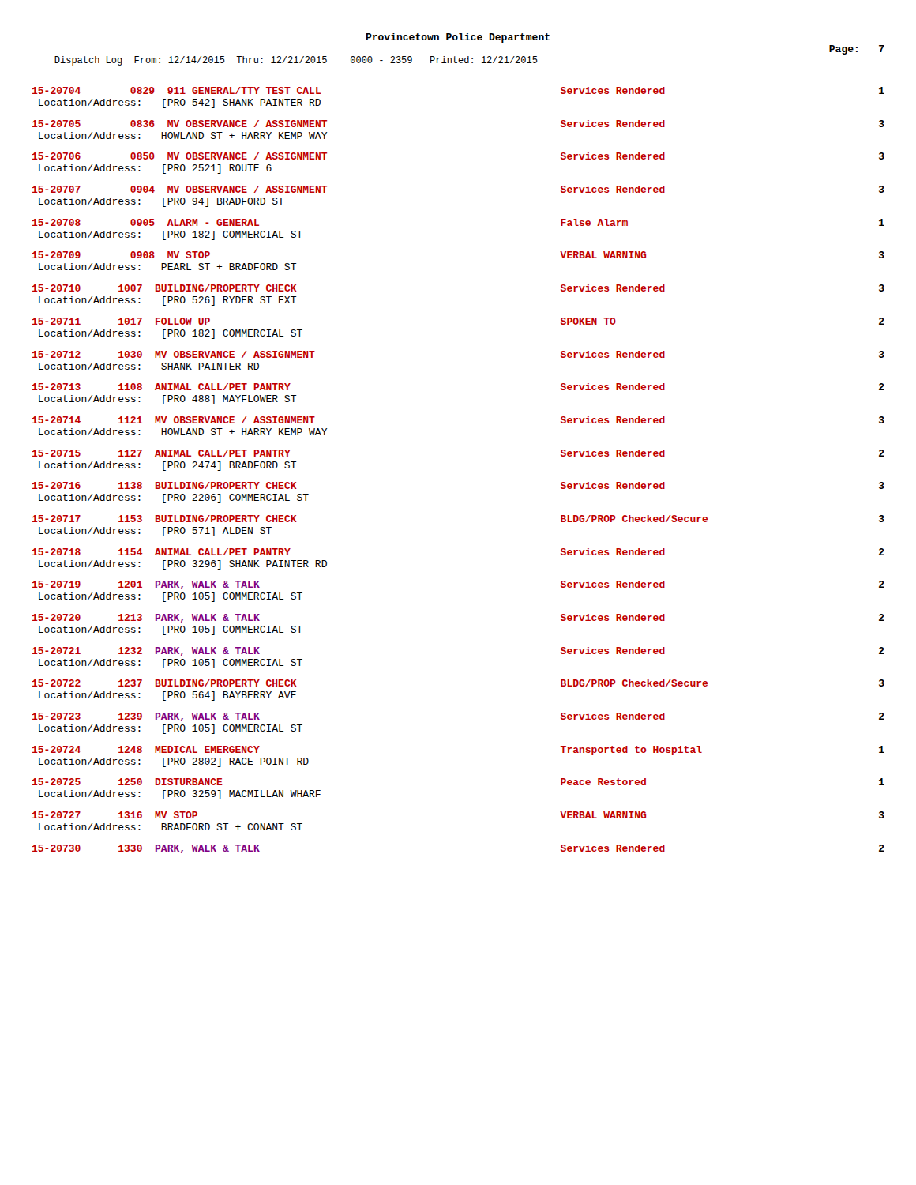Provincetown Police Department
Page: 7
Dispatch Log From: 12/14/2015 Thru: 12/21/2015 0000 - 2359 Printed: 12/21/2015
15-20704 0829 911 GENERAL/TTY TEST CALL
Services Rendered 1
Location/Address: [PRO 542] SHANK PAINTER RD
15-20705 0836 MV OBSERVANCE / ASSIGNMENT
Services Rendered 3
Location/Address: HOWLAND ST + HARRY KEMP WAY
15-20706 0850 MV OBSERVANCE / ASSIGNMENT
Services Rendered 3
Location/Address: [PRO 2521] ROUTE 6
15-20707 0904 MV OBSERVANCE / ASSIGNMENT
Services Rendered 3
Location/Address: [PRO 94] BRADFORD ST
15-20708 0905 ALARM - GENERAL
False Alarm 1
Location/Address: [PRO 182] COMMERCIAL ST
15-20709 0908 MV STOP
VERBAL WARNING 3
Location/Address: PEARL ST + BRADFORD ST
15-20710 1007 BUILDING/PROPERTY CHECK
Services Rendered 3
Location/Address: [PRO 526] RYDER ST EXT
15-20711 1017 FOLLOW UP
SPOKEN TO 2
Location/Address: [PRO 182] COMMERCIAL ST
15-20712 1030 MV OBSERVANCE / ASSIGNMENT
Services Rendered 3
Location/Address: SHANK PAINTER RD
15-20713 1108 ANIMAL CALL/PET PANTRY
Services Rendered 2
Location/Address: [PRO 488] MAYFLOWER ST
15-20714 1121 MV OBSERVANCE / ASSIGNMENT
Services Rendered 3
Location/Address: HOWLAND ST + HARRY KEMP WAY
15-20715 1127 ANIMAL CALL/PET PANTRY
Services Rendered 2
Location/Address: [PRO 2474] BRADFORD ST
15-20716 1138 BUILDING/PROPERTY CHECK
Services Rendered 3
Location/Address: [PRO 2206] COMMERCIAL ST
15-20717 1153 BUILDING/PROPERTY CHECK
BLDG/PROP Checked/Secure 3
Location/Address: [PRO 571] ALDEN ST
15-20718 1154 ANIMAL CALL/PET PANTRY
Services Rendered 2
Location/Address: [PRO 3296] SHANK PAINTER RD
15-20719 1201 PARK, WALK & TALK
Services Rendered 2
Location/Address: [PRO 105] COMMERCIAL ST
15-20720 1213 PARK, WALK & TALK
Services Rendered 2
Location/Address: [PRO 105] COMMERCIAL ST
15-20721 1232 PARK, WALK & TALK
Services Rendered 2
Location/Address: [PRO 105] COMMERCIAL ST
15-20722 1237 BUILDING/PROPERTY CHECK
BLDG/PROP Checked/Secure 3
Location/Address: [PRO 564] BAYBERRY AVE
15-20723 1239 PARK, WALK & TALK
Services Rendered 2
Location/Address: [PRO 105] COMMERCIAL ST
15-20724 1248 MEDICAL EMERGENCY
Transported to Hospital 1
Location/Address: [PRO 2802] RACE POINT RD
15-20725 1250 DISTURBANCE
Peace Restored 1
Location/Address: [PRO 3259] MACMILLAN WHARF
15-20727 1316 MV STOP
VERBAL WARNING 3
Location/Address: BRADFORD ST + CONANT ST
15-20730 1330 PARK, WALK & TALK
Services Rendered 2